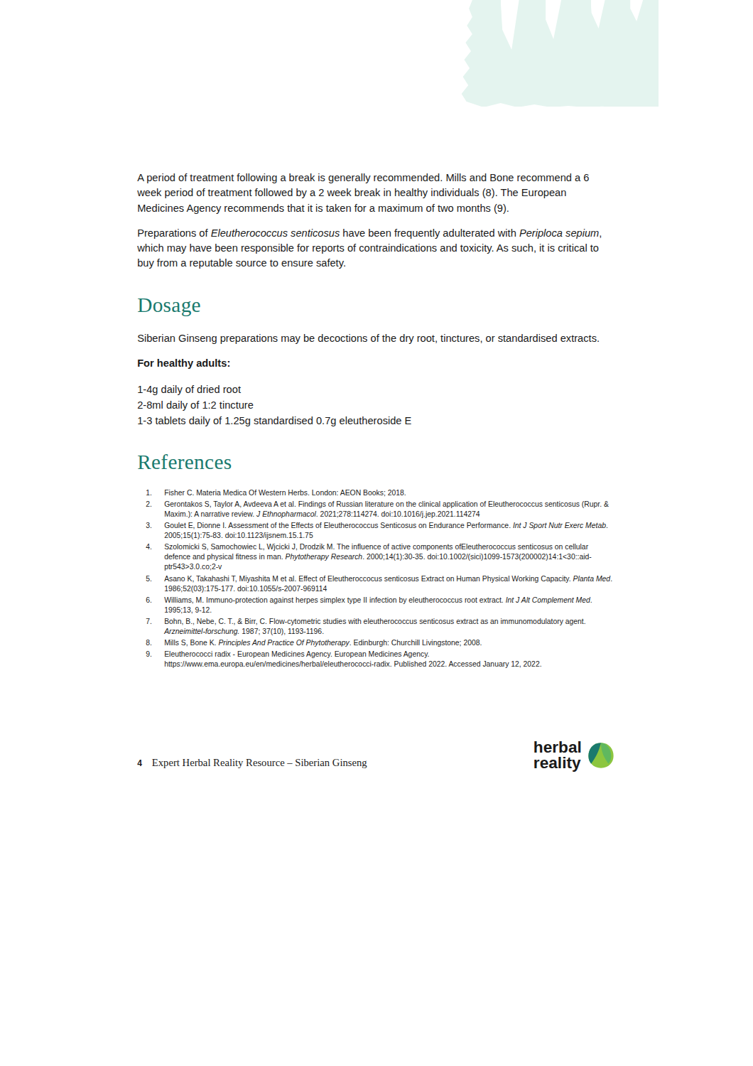A period of treatment following a break is generally recommended. Mills and Bone recommend a 6 week period of treatment followed by a 2 week break in healthy individuals (8). The European Medicines Agency recommends that it is taken for a maximum of two months (9).
Preparations of Eleutherococcus senticosus have been frequently adulterated with Periploca sepium, which may have been responsible for reports of contraindications and toxicity. As such, it is critical to buy from a reputable source to ensure safety.
Dosage
Siberian Ginseng preparations may be decoctions of the dry root, tinctures, or standardised extracts.
For healthy adults:
1-4g daily of dried root
2-8ml daily of 1:2 tincture
1-3 tablets daily of 1.25g standardised 0.7g eleutheroside E
References
Fisher C. Materia Medica Of Western Herbs. London: AEON Books; 2018.
Gerontakos S, Taylor A, Avdeeva A et al. Findings of Russian literature on the clinical application of Eleutherococcus senticosus (Rupr. & Maxim.): A narrative review. J Ethnopharmacol. 2021;278:114274. doi:10.1016/j.jep.2021.114274
Goulet E, Dionne I. Assessment of the Effects of Eleutherococcus Senticosus on Endurance Performance. Int J Sport Nutr Exerc Metab. 2005;15(1):75-83. doi:10.1123/ijsnem.15.1.75
Szolomicki S, Samochowiec L, Wjcicki J, Drodzik M. The influence of active components ofEleutherococcus senticosus on cellular defence and physical fitness in man. Phytotherapy Research. 2000;14(1):30-35. doi:10.1002/(sici)1099-1573(200002)14:1<30::aid-ptr543>3.0.co;2-v
Asano K, Takahashi T, Miyashita M et al. Effect of Eleutheroccocus senticosus Extract on Human Physical Working Capacity. Planta Med. 1986;52(03):175-177. doi:10.1055/s-2007-969114
Williams, M. Immuno-protection against herpes simplex type II infection by eleutherococcus root extract. Int J Alt Complement Med. 1995;13, 9-12.
Bohn, B., Nebe, C. T., & Birr, C. Flow-cytometric studies with eleutherococcus senticosus extract as an immunomodulatory agent. Arzneimittel-forschung. 1987; 37(10), 1193-1196.
Mills S, Bone K. Principles And Practice Of Phytotherapy. Edinburgh: Churchill Livingstone; 2008.
Eleutherococci radix - European Medicines Agency. European Medicines Agency.
https://www.ema.europa.eu/en/medicines/herbal/eleutherococci-radix. Published 2022. Accessed January 12, 2022.
4 Expert Herbal Reality Resource – Siberian Ginseng
herbal
reality